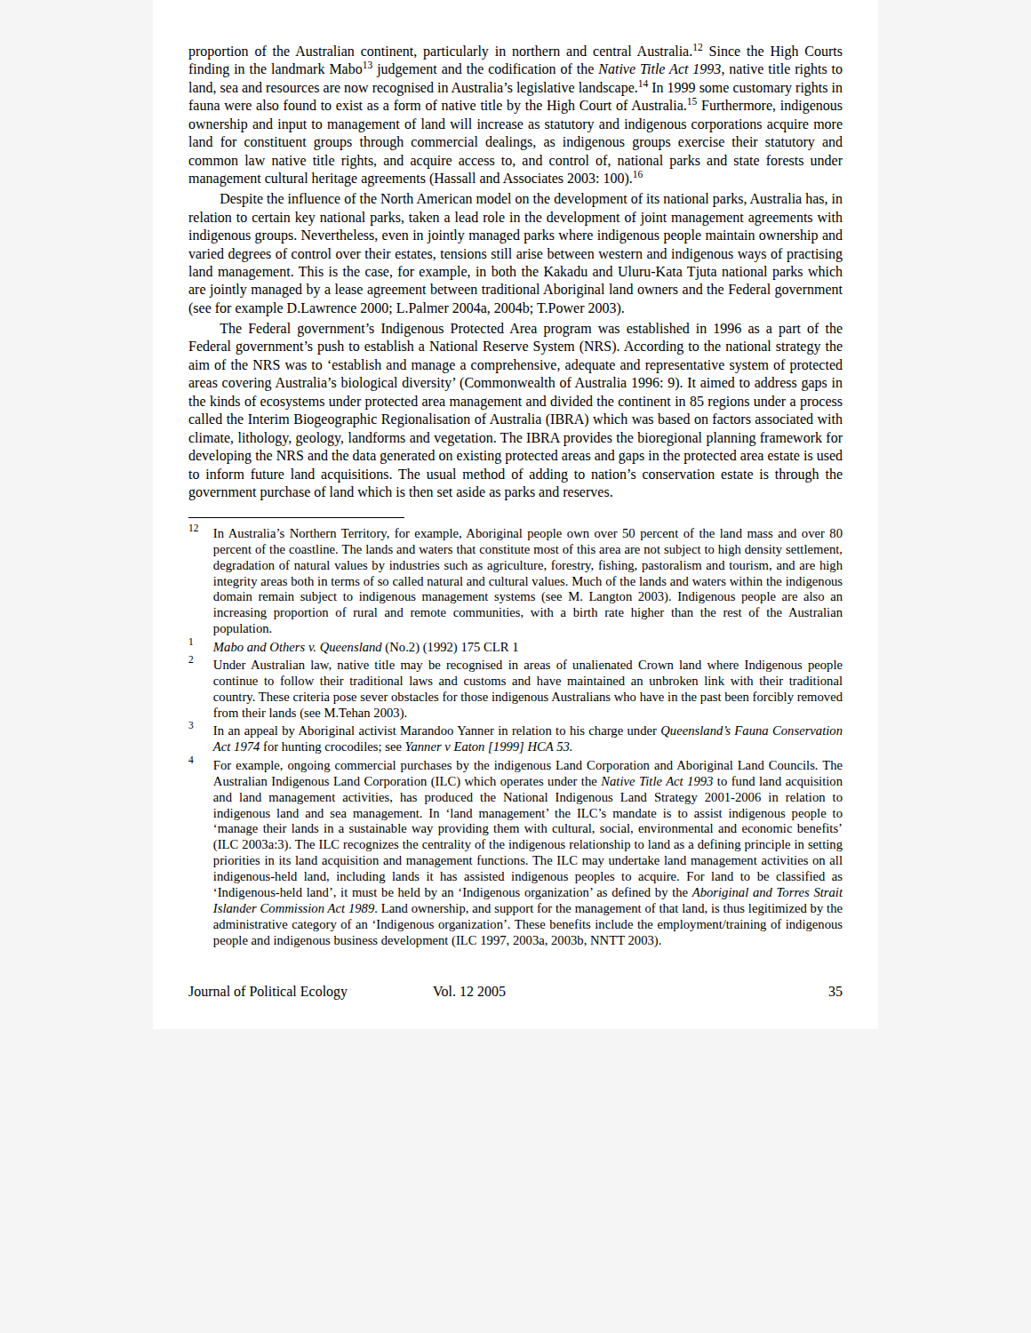proportion of the Australian continent, particularly in northern and central Australia.12 Since the High Courts finding in the landmark Mabo13 judgement and the codification of the Native Title Act 1993, native title rights to land, sea and resources are now recognised in Australia’s legislative landscape.14 In 1999 some customary rights in fauna were also found to exist as a form of native title by the High Court of Australia.15 Furthermore, indigenous ownership and input to management of land will increase as statutory and indigenous corporations acquire more land for constituent groups through commercial dealings, as indigenous groups exercise their statutory and common law native title rights, and acquire access to, and control of, national parks and state forests under management cultural heritage agreements (Hassall and Associates 2003: 100).16
Despite the influence of the North American model on the development of its national parks, Australia has, in relation to certain key national parks, taken a lead role in the development of joint management agreements with indigenous groups. Nevertheless, even in jointly managed parks where indigenous people maintain ownership and varied degrees of control over their estates, tensions still arise between western and indigenous ways of practising land management. This is the case, for example, in both the Kakadu and Uluru-Kata Tjuta national parks which are jointly managed by a lease agreement between traditional Aboriginal land owners and the Federal government (see for example D.Lawrence 2000; L.Palmer 2004a, 2004b; T.Power 2003).
The Federal government’s Indigenous Protected Area program was established in 1996 as a part of the Federal government’s push to establish a National Reserve System (NRS). According to the national strategy the aim of the NRS was to ‘establish and manage a comprehensive, adequate and representative system of protected areas covering Australia’s biological diversity’ (Commonwealth of Australia 1996: 9). It aimed to address gaps in the kinds of ecosystems under protected area management and divided the continent in 85 regions under a process called the Interim Biogeographic Regionalisation of Australia (IBRA) which was based on factors associated with climate, lithology, geology, landforms and vegetation. The IBRA provides the bioregional planning framework for developing the NRS and the data generated on existing protected areas and gaps in the protected area estate is used to inform future land acquisitions. The usual method of adding to nation’s conservation estate is through the government purchase of land which is then set aside as parks and reserves.
In Australia’s Northern Territory, for example, Aboriginal people own over 50 percent of the land mass and over 80 percent of the coastline. The lands and waters that constitute most of this area are not subject to high density settlement, degradation of natural values by industries such as agriculture, forestry, fishing, pastoralism and tourism, and are high integrity areas both in terms of so called natural and cultural values. Much of the lands and waters within the indigenous domain remain subject to indigenous management systems (see M. Langton 2003). Indigenous people are also an increasing proportion of rural and remote communities, with a birth rate higher than the rest of the Australian population.
Mabo and Others v. Queensland (No.2) (1992) 175 CLR 1
Under Australian law, native title may be recognised in areas of unalienated Crown land where Indigenous people continue to follow their traditional laws and customs and have maintained an unbroken link with their traditional country. These criteria pose sever obstacles for those indigenous Australians who have in the past been forcibly removed from their lands (see M.Tehan 2003).
In an appeal by Aboriginal activist Marandoo Yanner in relation to his charge under Queensland’s Fauna Conservation Act 1974 for hunting crocodiles; see Yanner v Eaton [1999] HCA 53.
For example, ongoing commercial purchases by the indigenous Land Corporation and Aboriginal Land Councils. The Australian Indigenous Land Corporation (ILC) which operates under the Native Title Act 1993 to fund land acquisition and land management activities, has produced the National Indigenous Land Strategy 2001-2006 in relation to indigenous land and sea management. In ‘land management’ the ILC’s mandate is to assist indigenous people to ‘manage their lands in a sustainable way providing them with cultural, social, environmental and economic benefits’ (ILC 2003a:3). The ILC recognizes the centrality of the indigenous relationship to land as a defining principle in setting priorities in its land acquisition and management functions. The ILC may undertake land management activities on all indigenous-held land, including lands it has assisted indigenous peoples to acquire. For land to be classified as ‘Indigenous-held land’, it must be held by an ‘Indigenous organization’ as defined by the Aboriginal and Torres Strait Islander Commission Act 1989. Land ownership, and support for the management of that land, is thus legitimized by the administrative category of an ‘Indigenous organization’. These benefits include the employment/training of indigenous people and indigenous business development (ILC 1997, 2003a, 2003b, NNTT 2003).
Journal of Political Ecology Vol. 12 2005 35